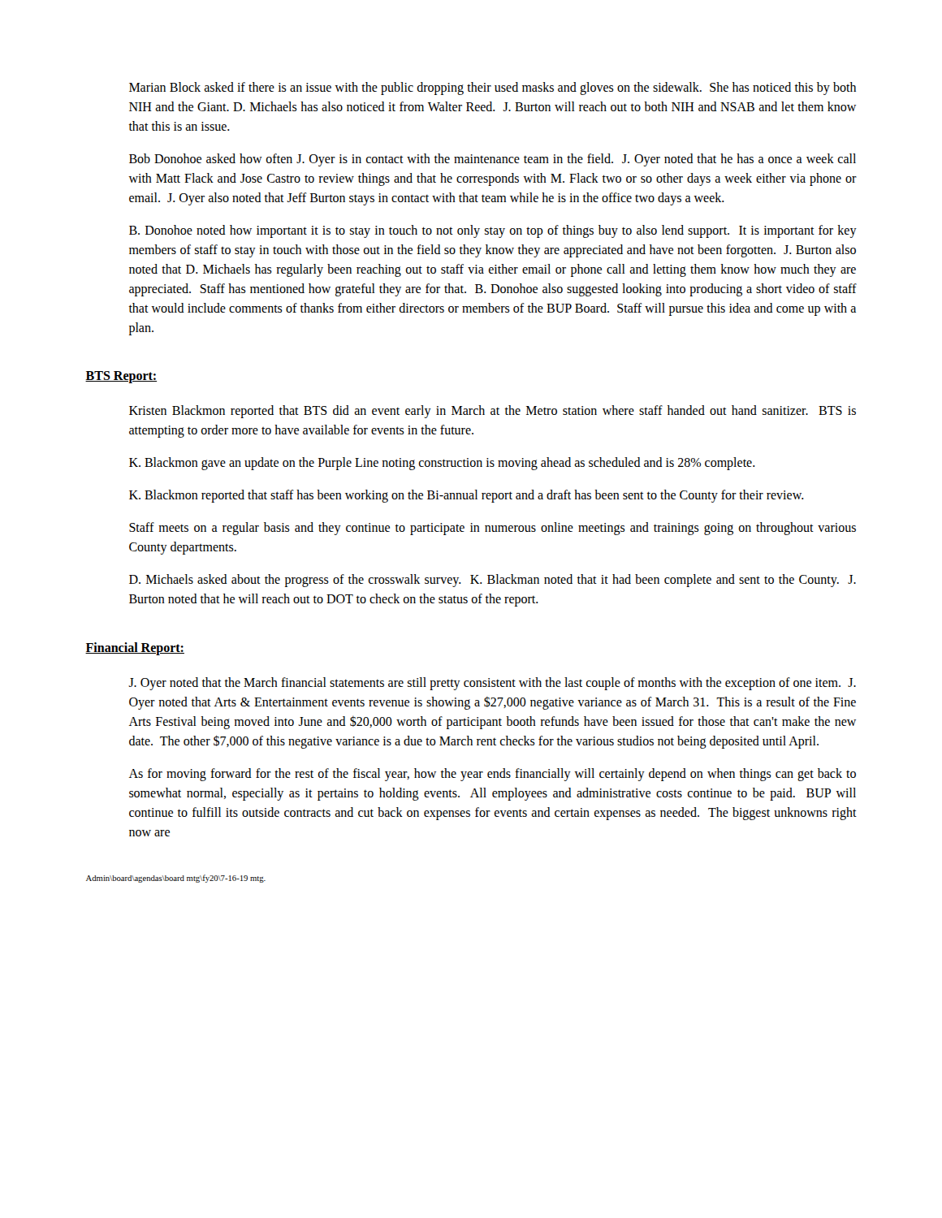Marian Block asked if there is an issue with the public dropping their used masks and gloves on the sidewalk. She has noticed this by both NIH and the Giant. D. Michaels has also noticed it from Walter Reed. J. Burton will reach out to both NIH and NSAB and let them know that this is an issue.
Bob Donohoe asked how often J. Oyer is in contact with the maintenance team in the field. J. Oyer noted that he has a once a week call with Matt Flack and Jose Castro to review things and that he corresponds with M. Flack two or so other days a week either via phone or email. J. Oyer also noted that Jeff Burton stays in contact with that team while he is in the office two days a week.
B. Donohoe noted how important it is to stay in touch to not only stay on top of things buy to also lend support. It is important for key members of staff to stay in touch with those out in the field so they know they are appreciated and have not been forgotten. J. Burton also noted that D. Michaels has regularly been reaching out to staff via either email or phone call and letting them know how much they are appreciated. Staff has mentioned how grateful they are for that. B. Donohoe also suggested looking into producing a short video of staff that would include comments of thanks from either directors or members of the BUP Board. Staff will pursue this idea and come up with a plan.
BTS Report:
Kristen Blackmon reported that BTS did an event early in March at the Metro station where staff handed out hand sanitizer. BTS is attempting to order more to have available for events in the future.
K. Blackmon gave an update on the Purple Line noting construction is moving ahead as scheduled and is 28% complete.
K. Blackmon reported that staff has been working on the Bi-annual report and a draft has been sent to the County for their review.
Staff meets on a regular basis and they continue to participate in numerous online meetings and trainings going on throughout various County departments.
D. Michaels asked about the progress of the crosswalk survey. K. Blackman noted that it had been complete and sent to the County. J. Burton noted that he will reach out to DOT to check on the status of the report.
Financial Report:
J. Oyer noted that the March financial statements are still pretty consistent with the last couple of months with the exception of one item. J. Oyer noted that Arts & Entertainment events revenue is showing a $27,000 negative variance as of March 31. This is a result of the Fine Arts Festival being moved into June and $20,000 worth of participant booth refunds have been issued for those that can't make the new date. The other $7,000 of this negative variance is a due to March rent checks for the various studios not being deposited until April.
As for moving forward for the rest of the fiscal year, how the year ends financially will certainly depend on when things can get back to somewhat normal, especially as it pertains to holding events. All employees and administrative costs continue to be paid. BUP will continue to fulfill its outside contracts and cut back on expenses for events and certain expenses as needed. The biggest unknowns right now are
Admin\board\agendas\board mtg\fy20\7-16-19 mtg.